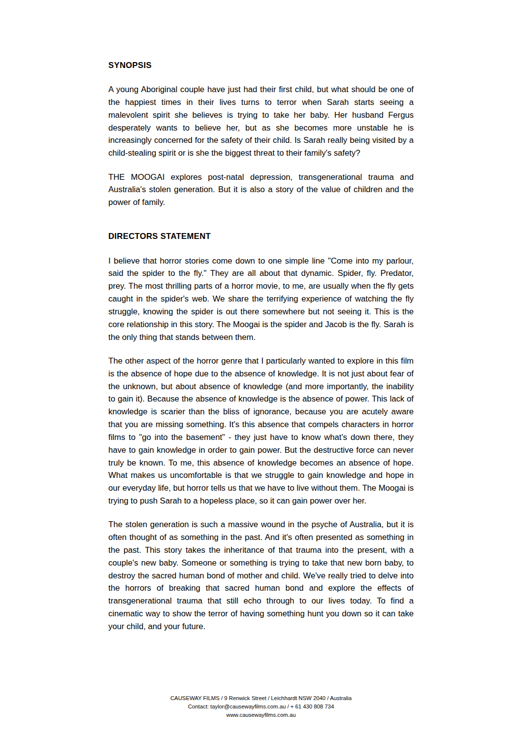SYNOPSIS
A young Aboriginal couple have just had their first child, but what should be one of the happiest times in their lives turns to terror when Sarah starts seeing a malevolent spirit she believes is trying to take her baby. Her husband Fergus desperately wants to believe her, but as she becomes more unstable he is increasingly concerned for the safety of their child. Is Sarah really being visited by a child-stealing spirit or is she the biggest threat to their family's safety?
THE MOOGAI explores post-natal depression, transgenerational trauma and Australia's stolen generation. But it is also a story of the value of children and the power of family.
DIRECTORS STATEMENT
I believe that horror stories come down to one simple line "Come into my parlour, said the spider to the fly." They are all about that dynamic. Spider, fly. Predator, prey. The most thrilling parts of a horror movie, to me, are usually when the fly gets caught in the spider's web. We share the terrifying experience of watching the fly struggle, knowing the spider is out there somewhere but not seeing it. This is the core relationship in this story. The Moogai is the spider and Jacob is the fly. Sarah is the only thing that stands between them.
The other aspect of the horror genre that I particularly wanted to explore in this film is the absence of hope due to the absence of knowledge. It is not just about fear of the unknown, but about absence of knowledge (and more importantly, the inability to gain it). Because the absence of knowledge is the absence of power. This lack of knowledge is scarier than the bliss of ignorance, because you are acutely aware that you are missing something. It's this absence that compels characters in horror films to "go into the basement" - they just have to know what's down there, they have to gain knowledge in order to gain power. But the destructive force can never truly be known. To me, this absence of knowledge becomes an absence of hope. What makes us uncomfortable is that we struggle to gain knowledge and hope in our everyday life, but horror tells us that we have to live without them. The Moogai is trying to push Sarah to a hopeless place, so it can gain power over her.
The stolen generation is such a massive wound in the psyche of Australia, but it is often thought of as something in the past. And it's often presented as something in the past. This story takes the inheritance of that trauma into the present, with a couple's new baby. Someone or something is trying to take that new born baby, to destroy the sacred human bond of mother and child. We've really tried to delve into the horrors of breaking that sacred human bond and explore the effects of transgenerational trauma that still echo through to our lives today. To find a cinematic way to show the terror of having something hunt you down so it can take your child, and your future.
CAUSEWAY FILMS / 9 Renwick Street / Leichhardt NSW 2040 / Australia
Contact: taylor@causewayfilms.com.au / + 61 430 808 734
www.causewayfilms.com.au